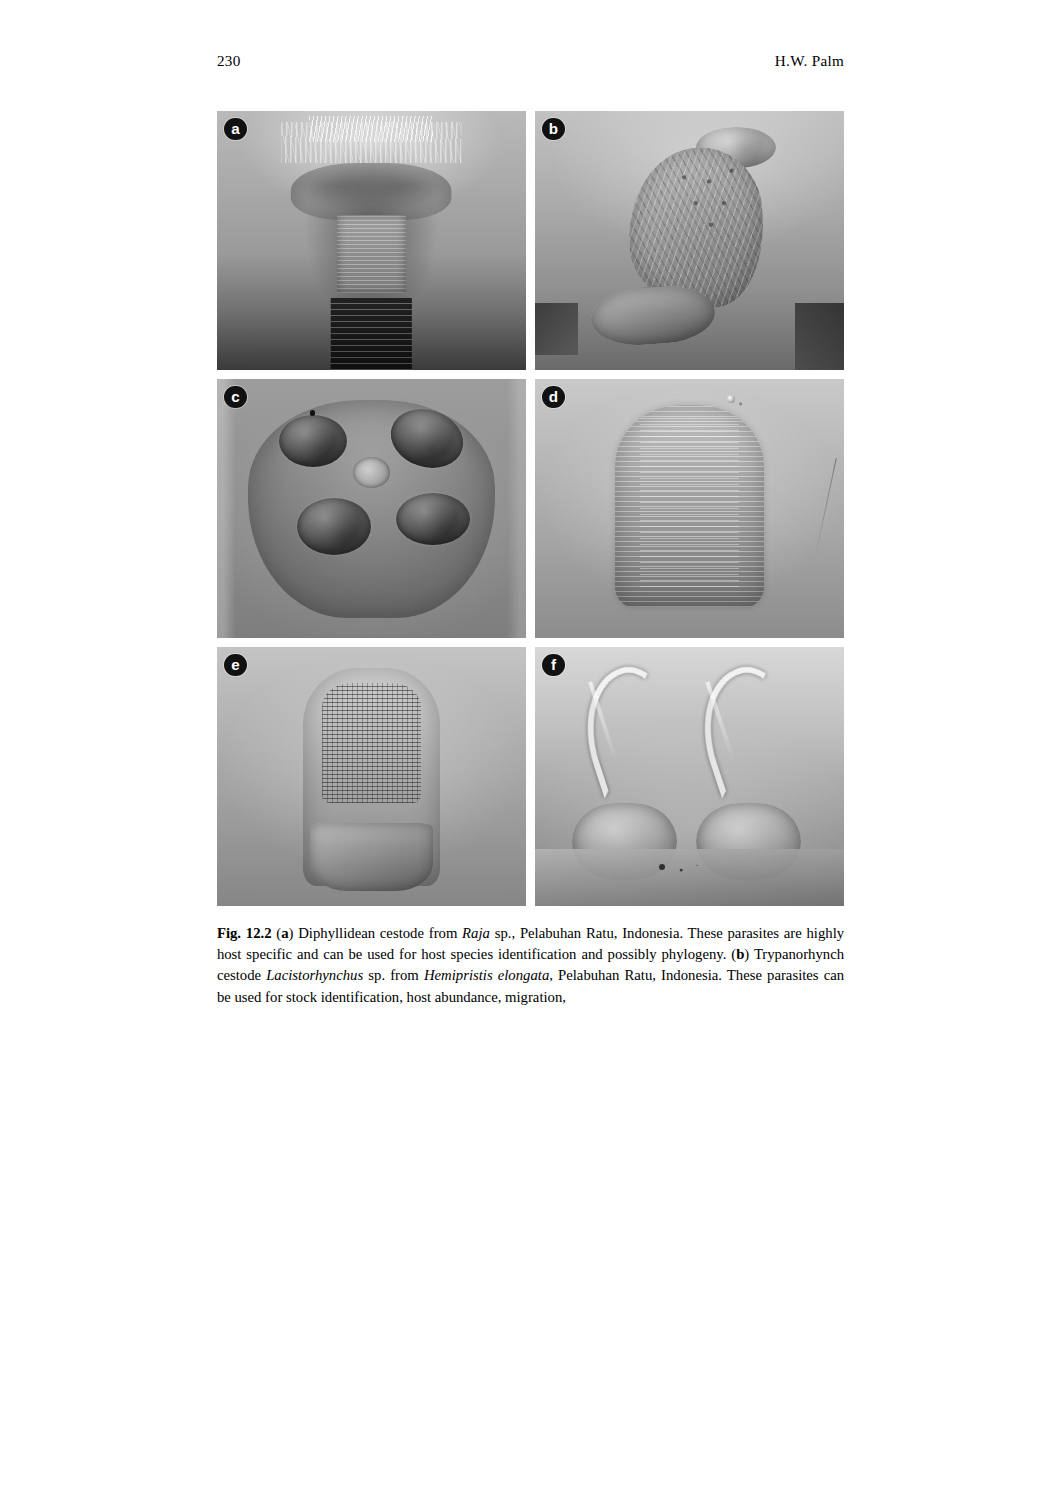230 H.W. Palm
a
b
c
d
e
f
Fig. 12.2 (a) Diphyllidean cestode from Raja sp., Pelabuhan Ratu, Indonesia. These parasites are highly host specific and can be used for host species identification and possibly phylogeny. (b) Trypanorhynch cestode Lacistorhynchus sp. from Hemipristis elongata, Pelabuhan Ratu, Indonesia. These parasites can be used for stock identification, host abundance, migration,